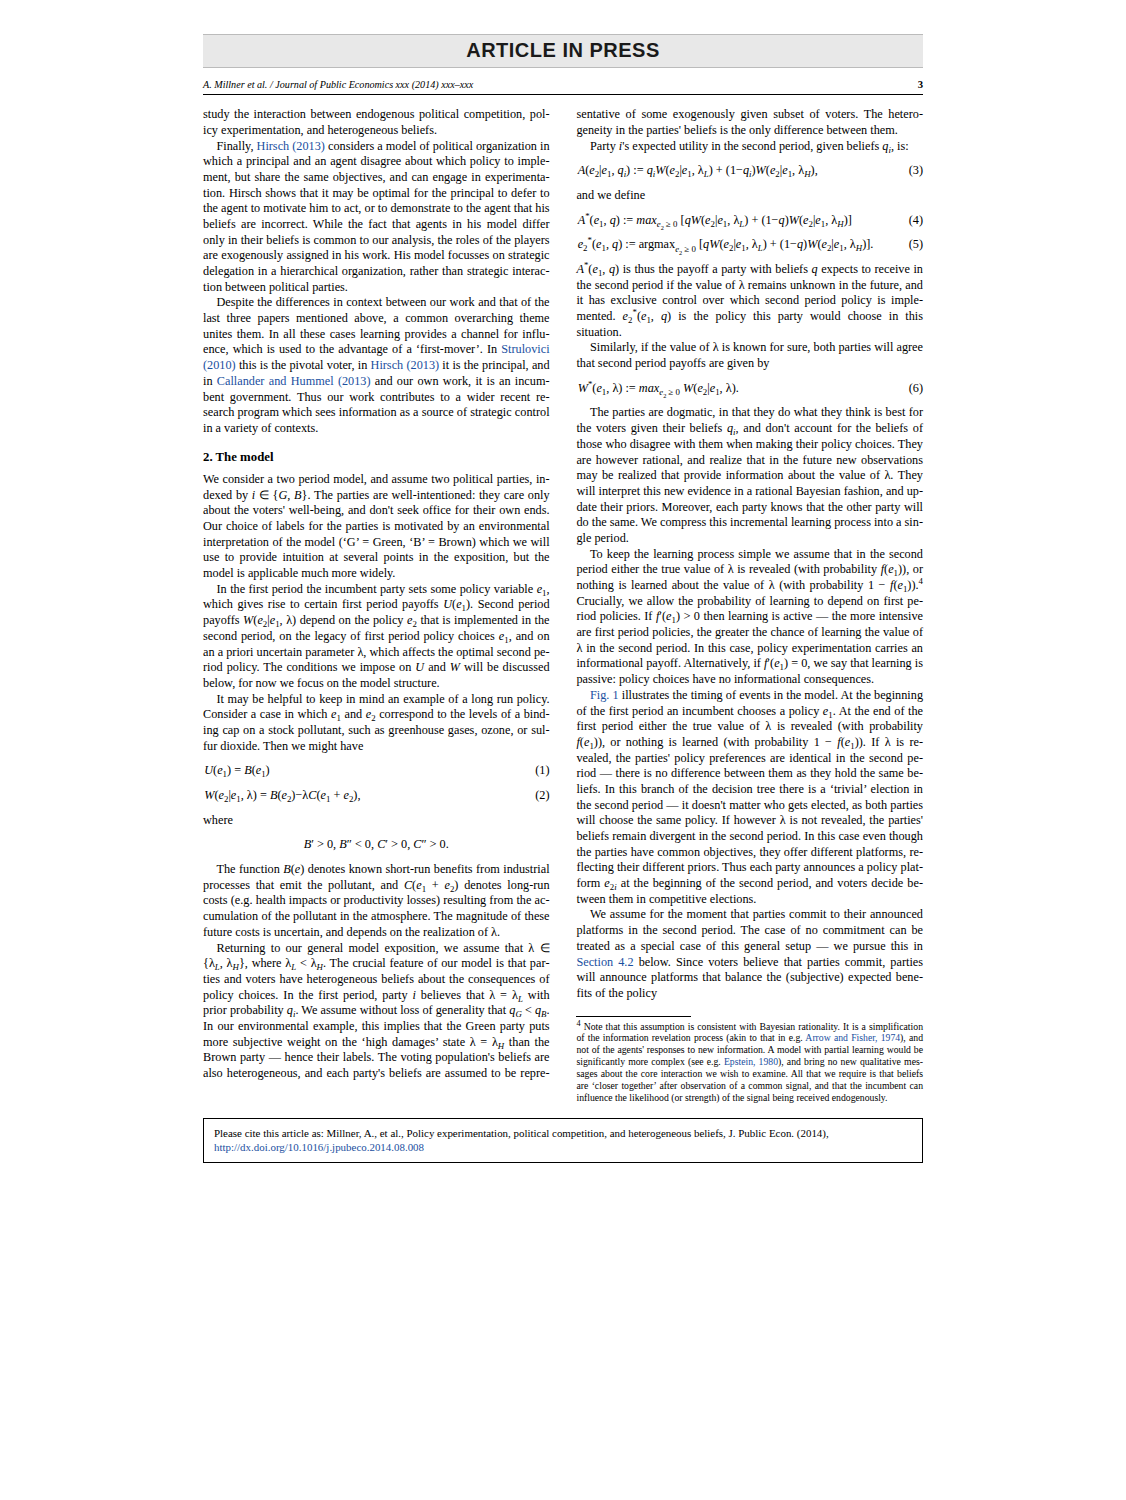ARTICLE IN PRESS
A. Millner et al. / Journal of Public Economics xxx (2014) xxx–xxx 3
study the interaction between endogenous political competition, policy experimentation, and heterogeneous beliefs.
Finally, Hirsch (2013) considers a model of political organization in which a principal and an agent disagree about which policy to implement, but share the same objectives, and can engage in experimentation. Hirsch shows that it may be optimal for the principal to defer to the agent to motivate him to act, or to demonstrate to the agent that his beliefs are incorrect. While the fact that agents in his model differ only in their beliefs is common to our analysis, the roles of the players are exogenously assigned in his work. His model focusses on strategic delegation in a hierarchical organization, rather than strategic interaction between political parties.
Despite the differences in context between our work and that of the last three papers mentioned above, a common overarching theme unites them. In all these cases learning provides a channel for influence, which is used to the advantage of a ‘first-mover’. In Strulovici (2010) this is the pivotal voter, in Hirsch (2013) it is the principal, and in Callander and Hummel (2013) and our own work, it is an incumbent government. Thus our work contributes to a wider recent research program which sees information as a source of strategic control in a variety of contexts.
2. The model
We consider a two period model, and assume two political parties, indexed by i ∈ {G, B}. The parties are well-intentioned: they care only about the voters' well-being, and don't seek office for their own ends. Our choice of labels for the parties is motivated by an environmental interpretation of the model (‘G’ = Green, ‘B’ = Brown) which we will use to provide intuition at several points in the exposition, but the model is applicable much more widely.
In the first period the incumbent party sets some policy variable e1, which gives rise to certain first period payoffs U(e1). Second period payoffs W(e2|e1, λ) depend on the policy e2 that is implemented in the second period, on the legacy of first period policy choices e1, and on an a priori uncertain parameter λ, which affects the optimal second period policy. The conditions we impose on U and W will be discussed below, for now we focus on the model structure.
It may be helpful to keep in mind an example of a long run policy. Consider a case in which e1 and e2 correspond to the levels of a binding cap on a stock pollutant, such as greenhouse gases, ozone, or sulfur dioxide. Then we might have
U(e1) = B(e1) (1)
W(e2|e1, λ) = B(e2)−λC(e1 + e2), (2)
where
B′ > 0, B″ < 0, C′ > 0, C″ > 0.
The function B(e) denotes known short-run benefits from industrial processes that emit the pollutant, and C(e1 + e2) denotes long-run costs (e.g. health impacts or productivity losses) resulting from the accumulation of the pollutant in the atmosphere. The magnitude of these future costs is uncertain, and depends on the realization of λ.
Returning to our general model exposition, we assume that λ ∈ {λL, λH}, where λL < λH. The crucial feature of our model is that parties and voters have heterogeneous beliefs about the consequences of policy choices. In the first period, party i believes that λ = λL with prior probability qi. We assume without loss of generality that qG < qB. In our environmental example, this implies that the Green party puts more subjective weight on the ‘high damages’ state λ = λH than the Brown party — hence their labels. The voting population's beliefs are also heterogeneous, and each party's beliefs are assumed to be representative of some exogenously given subset of voters. The heterogeneity in the parties' beliefs is the only difference between them.
Party i's expected utility in the second period, given beliefs qi, is:
A(e2|e1, qi) := qiW(e2|e1, λL) + (1−qi)W(e2|e1, λH), (3)
and we define
A*(e1, q) := maxe2 ≥ 0 [qW(e2|e1, λL) + (1−q)W(e2|e1, λH)] (4)
e2*(e1, q) := argmaxe2 ≥ 0 [qW(e2|e1, λL) + (1−q)W(e2|e1, λH)]. (5)
A*(e1, q) is thus the payoff a party with beliefs q expects to receive in the second period if the value of λ remains unknown in the future, and it has exclusive control over which second period policy is implemented. e2*(e1, q) is the policy this party would choose in this situation.
Similarly, if the value of λ is known for sure, both parties will agree that second period payoffs are given by
W*(e1, λ) := maxe2 ≥ 0 W(e2|e1, λ). (6)
The parties are dogmatic, in that they do what they think is best for the voters given their beliefs qi, and don't account for the beliefs of those who disagree with them when making their policy choices. They are however rational, and realize that in the future new observations may be realized that provide information about the value of λ. They will interpret this new evidence in a rational Bayesian fashion, and update their priors. Moreover, each party knows that the other party will do the same. We compress this incremental learning process into a single period.
To keep the learning process simple we assume that in the second period either the true value of λ is revealed (with probability f(e1)), or nothing is learned about the value of λ (with probability 1 − f(e1)).4 Crucially, we allow the probability of learning to depend on first period policies. If f′(e1) > 0 then learning is active — the more intensive are first period policies, the greater the chance of learning the value of λ in the second period. In this case, policy experimentation carries an informational payoff. Alternatively, if f′(e1) = 0, we say that learning is passive: policy choices have no informational consequences.
Fig. 1 illustrates the timing of events in the model. At the beginning of the first period an incumbent chooses a policy e1. At the end of the first period either the true value of λ is revealed (with probability f(e1)), or nothing is learned (with probability 1 − f(e1)). If λ is revealed, the parties' policy preferences are identical in the second period — there is no difference between them as they hold the same beliefs. In this branch of the decision tree there is a ‘trivial’ election in the second period — it doesn't matter who gets elected, as both parties will choose the same policy. If however λ is not revealed, the parties' beliefs remain divergent in the second period. In this case even though the parties have common objectives, they offer different platforms, reflecting their different priors. Thus each party announces a policy platform e2i at the beginning of the second period, and voters decide between them in competitive elections.
We assume for the moment that parties commit to their announced platforms in the second period. The case of no commitment can be treated as a special case of this general setup — we pursue this in Section 4.2 below. Since voters believe that parties commit, parties will announce platforms that balance the (subjective) expected benefits of the policy
4 Note that this assumption is consistent with Bayesian rationality. It is a simplification of the information revelation process (akin to that in e.g. Arrow and Fisher, 1974), and not of the agents' responses to new information. A model with partial learning would be significantly more complex (see e.g. Epstein, 1980), and bring no new qualitative messages about the core interaction we wish to examine. All that we require is that beliefs are ‘closer together’ after observation of a common signal, and that the incumbent can influence the likelihood (or strength) of the signal being received endogenously.
Please cite this article as: Millner, A., et al., Policy experimentation, political competition, and heterogeneous beliefs, J. Public Econ. (2014), http://dx.doi.org/10.1016/j.jpubeco.2014.08.008